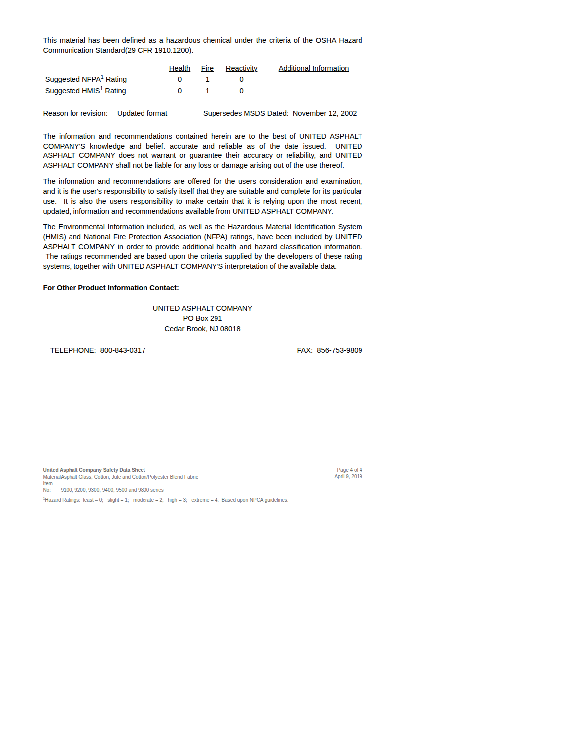This material has been defined as a hazardous chemical under the criteria of the OSHA Hazard Communication Standard(29 CFR 1910.1200).
| | Health | Fire | Reactivity | Additional Information |
| Suggested NFPA 1 Rating | 0 | 1 | 0 | |
| Suggested HMIS 1 Rating | 0 | 1 | 0 | |
Reason for revision:
Updated format
Supersedes MSDS Dated:
November 12, 2002
The information and recommendations contained herein are to the best of UNITED ASPHALT COMPANY'S knowledge and belief, accurate and reliable as of the date issued. UNITED ASPHALT COMPANY does not warrant or guarantee their accuracy or reliability, and UNITED ASPHALT COMPANY shall not be liable for any loss or damage arising out of the use thereof.
The information and recommendations are offered for the users consideration and examination, and it is the user's responsibility to satisfy itself that they are suitable and complete for its particular use. It is also the users responsibility to make certain that it is relying upon the most recent, updated, information and recommendations available from UNITED ASPHALT COMPANY.
The Environmental Information included, as well as the Hazardous Material Identification System (HMIS) and National Fire Protection Association (NFPA) ratings, have been included by UNITED ASPHALT COMPANY in order to provide additional health and hazard classification information. The ratings recommended are based upon the criteria supplied by the developers of these rating systems, together with UNITED ASPHALT COMPANY'S interpretation of the available data.
For Other Product Information Contact:
UNITED ASPHALT COMPANY
PO Box 291
Cedar Brook, NJ 08018
TELEPHONE: 800-843-0317
FAX: 856-753-9809
| United Asphalt Company Safety Data Sheet Material: Asphalt Glass, Cotton, Jute and Cotton/Polyester Blend Fabric Item No: 9100, 9200, 9300, 9400, 9500 and 9800 series | Page 4 of 4 April 9, 2019 |
1Hazard Ratings: least – 0; slight = 1; moderate = 2; high = 3; extreme = 4. Based upon NPCA guidelines.